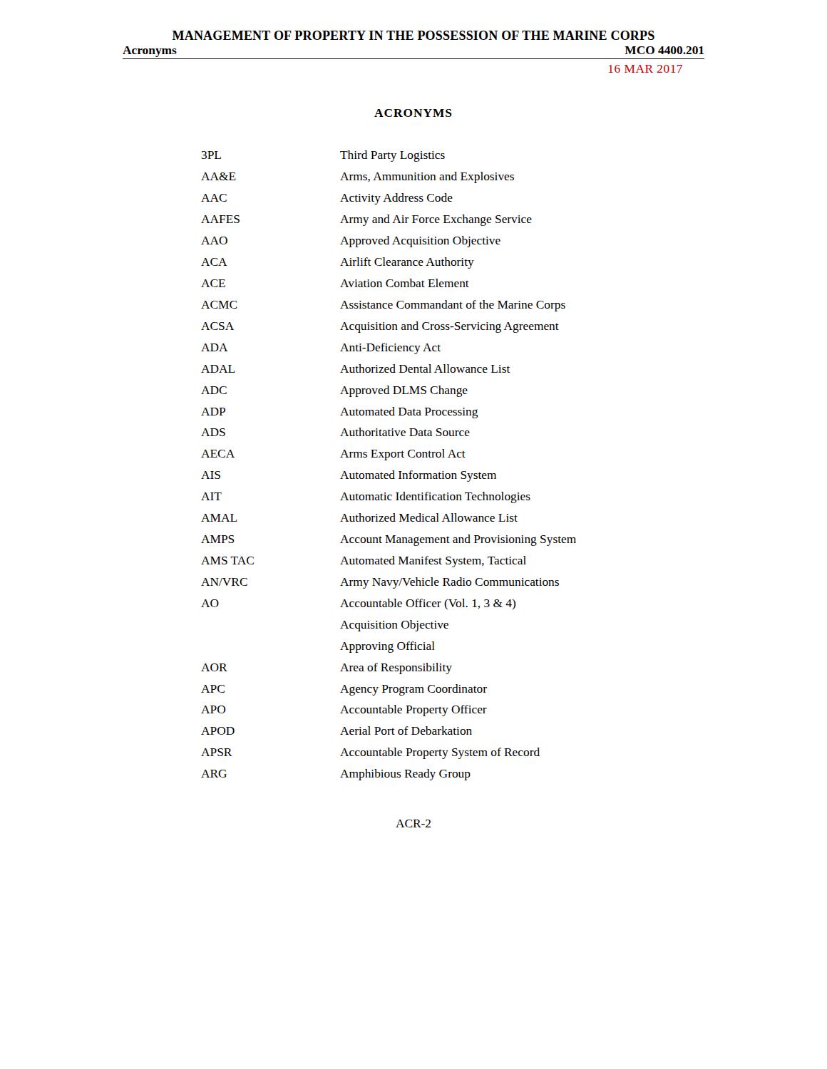MANAGEMENT OF PROPERTY IN THE POSSESSION OF THE MARINE CORPS
Acronyms MCO 4400.201
16 MAR 2017
ACRONYMS
| 3PL | Third Party Logistics |
| AA&E | Arms, Ammunition and Explosives |
| AAC | Activity Address Code |
| AAFES | Army and Air Force Exchange Service |
| AAO | Approved Acquisition Objective |
| ACA | Airlift Clearance Authority |
| ACE | Aviation Combat Element |
| ACMC | Assistance Commandant of the Marine Corps |
| ACSA | Acquisition and Cross-Servicing Agreement |
| ADA | Anti-Deficiency Act |
| ADAL | Authorized Dental Allowance List |
| ADC | Approved DLMS Change |
| ADP | Automated Data Processing |
| ADS | Authoritative Data Source |
| AECA | Arms Export Control Act |
| AIS | Automated Information System |
| AIT | Automatic Identification Technologies |
| AMAL | Authorized Medical Allowance List |
| AMPS | Account Management and Provisioning System |
| AMS TAC | Automated Manifest System, Tactical |
| AN/VRC | Army Navy/Vehicle Radio Communications |
| AO | Accountable Officer (Vol. 1, 3 & 4) Acquisition Objective Approving Official |
| AOR | Area of Responsibility |
| APC | Agency Program Coordinator |
| APO | Accountable Property Officer |
| APOD | Aerial Port of Debarkation |
| APSR | Accountable Property System of Record |
| ARG | Amphibious Ready Group |
ACR-2